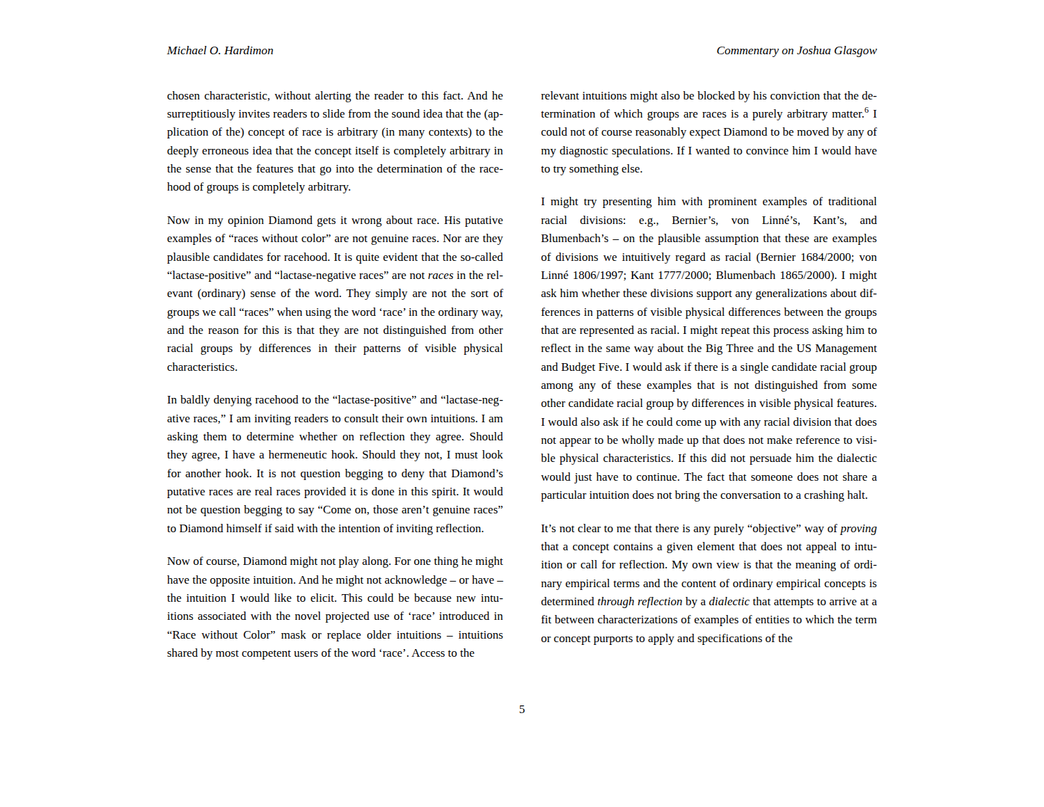Michael O. Hardimon Commentary on Joshua Glasgow
chosen characteristic, without alerting the reader to this fact. And he surreptitiously invites readers to slide from the sound idea that the (application of the) concept of race is arbitrary (in many contexts) to the deeply erroneous idea that the concept itself is completely arbitrary in the sense that the features that go into the determination of the racehood of groups is completely arbitrary.
Now in my opinion Diamond gets it wrong about race. His putative examples of “races without color” are not genuine races. Nor are they plausible candidates for racehood. It is quite evident that the so-called “lactase-positive” and “lactase-negative races” are not races in the relevant (ordinary) sense of the word. They simply are not the sort of groups we call “races” when using the word ‘race’ in the ordinary way, and the reason for this is that they are not distinguished from other racial groups by differences in their patterns of visible physical characteristics.
In baldly denying racehood to the “lactase-positive” and “lactase-negative races,” I am inviting readers to consult their own intuitions. I am asking them to determine whether on reflection they agree. Should they agree, I have a hermeneutic hook. Should they not, I must look for another hook. It is not question begging to deny that Diamond’s putative races are real races provided it is done in this spirit. It would not be question begging to say “Come on, those aren’t genuine races” to Diamond himself if said with the intention of inviting reflection.
Now of course, Diamond might not play along. For one thing he might have the opposite intuition. And he might not acknowledge – or have – the intuition I would like to elicit. This could be because new intuitions associated with the novel projected use of ‘race’ introduced in “Race without Color” mask or replace older intuitions – intuitions shared by most competent users of the word ‘race’. Access to the
relevant intuitions might also be blocked by his conviction that the determination of which groups are races is a purely arbitrary matter.6 I could not of course reasonably expect Diamond to be moved by any of my diagnostic speculations. If I wanted to convince him I would have to try something else.
I might try presenting him with prominent examples of traditional racial divisions: e.g., Bernier’s, von Linné’s, Kant’s, and Blumenbach’s – on the plausible assumption that these are examples of divisions we intuitively regard as racial (Bernier 1684/2000; von Linné 1806/1997; Kant 1777/2000; Blumenbach 1865/2000). I might ask him whether these divisions support any generalizations about differences in patterns of visible physical differences between the groups that are represented as racial. I might repeat this process asking him to reflect in the same way about the Big Three and the US Management and Budget Five. I would ask if there is a single candidate racial group among any of these examples that is not distinguished from some other candidate racial group by differences in visible physical features. I would also ask if he could come up with any racial division that does not appear to be wholly made up that does not make reference to visible physical characteristics. If this did not persuade him the dialectic would just have to continue. The fact that someone does not share a particular intuition does not bring the conversation to a crashing halt.
It’s not clear to me that there is any purely “objective” way of proving that a concept contains a given element that does not appeal to intuition or call for reflection. My own view is that the meaning of ordinary empirical terms and the content of ordinary empirical concepts is determined through reflection by a dialectic that attempts to arrive at a fit between characterizations of examples of entities to which the term or concept purports to apply and specifications of the
5